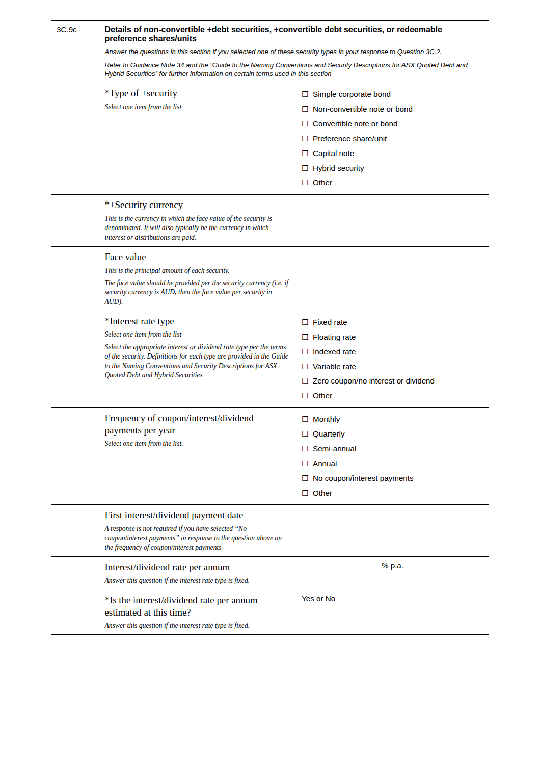| 3C.9c | Details of non-convertible +debt securities, +convertible debt securities, or redeemable preference shares/units Answer the questions in this section if you selected one of these security types in your response to Question 3C.2. Refer to Guidance Note 34 and the “Guide to the Naming Conventions and Security Descriptions for ASX Quoted Debt and Hybrid Securities” for further information on certain terms used in this section |
| | *Type of +security Select one item from the list | ☐ Simple corporate bond ☐ Non-convertible note or bond ☐ Convertible note or bond ☐ Preference share/unit ☐ Capital note ☐ Hybrid security ☐ Other |
| | *+Security currency This is the currency in which the face value of the security is denominated. It will also typically be the currency in which interest or distributions are paid. | |
| | Face value This is the principal amount of each security. The face value should be provided per the security currency (i.e. if security currency is AUD, then the face value per security in AUD). | |
| | *Interest rate type Select one item from the list Select the appropriate interest or dividend rate type per the terms of the security. Definitions for each type are provided in the Guide to the Naming Conventions and Security Descriptions for ASX Quoted Debt and Hybrid Securities | ☐ Fixed rate ☐ Floating rate ☐ Indexed rate ☐ Variable rate ☐ Zero coupon/no interest or dividend ☐ Other |
| | Frequency of coupon/interest/dividend payments per year Select one item from the list. | ☐ Monthly ☐ Quarterly ☐ Semi-annual ☐ Annual ☐ No coupon/interest payments ☐ Other |
| | First interest/dividend payment date A response is not required if you have selected “No coupon/interest payments” in response to the question above on the frequency of coupon/interest payments | |
| | Interest/dividend rate per annum Answer this question if the interest rate type is fixed. | % p.a. |
| | *Is the interest/dividend rate per annum estimated at this time? Answer this question if the interest rate type is fixed. | Yes or No |